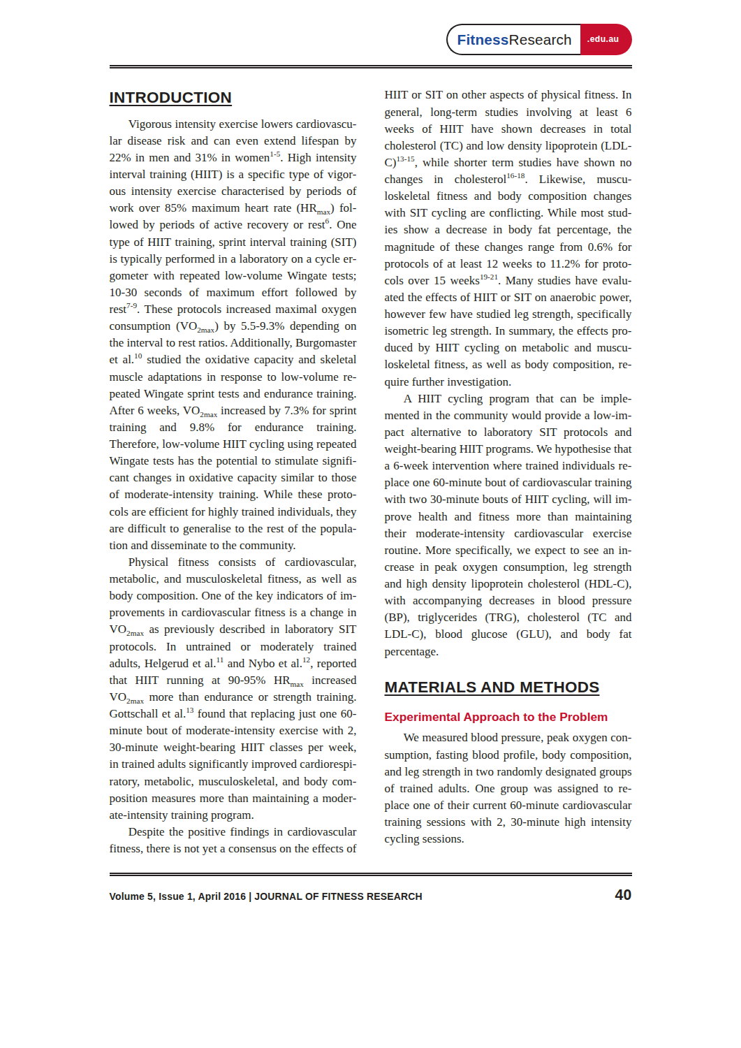Fitness Research .edu.au
INTRODUCTION
Vigorous intensity exercise lowers cardiovascular disease risk and can even extend lifespan by 22% in men and 31% in women1-5. High intensity interval training (HIIT) is a specific type of vigorous intensity exercise characterised by periods of work over 85% maximum heart rate (HRmax) followed by periods of active recovery or rest6. One type of HIIT training, sprint interval training (SIT) is typically performed in a laboratory on a cycle ergometer with repeated low-volume Wingate tests; 10-30 seconds of maximum effort followed by rest7-9. These protocols increased maximal oxygen consumption (VO2max) by 5.5-9.3% depending on the interval to rest ratios. Additionally, Burgomaster et al.10 studied the oxidative capacity and skeletal muscle adaptations in response to low-volume repeated Wingate sprint tests and endurance training. After 6 weeks, VO2max increased by 7.3% for sprint training and 9.8% for endurance training. Therefore, low-volume HIIT cycling using repeated Wingate tests has the potential to stimulate significant changes in oxidative capacity similar to those of moderate-intensity training. While these protocols are efficient for highly trained individuals, they are difficult to generalise to the rest of the population and disseminate to the community.
Physical fitness consists of cardiovascular, metabolic, and musculoskeletal fitness, as well as body composition. One of the key indicators of improvements in cardiovascular fitness is a change in VO2max as previously described in laboratory SIT protocols. In untrained or moderately trained adults, Helgerud et al.11 and Nybo et al.12, reported that HIIT running at 90-95% HRmax increased VO2max more than endurance or strength training. Gottschall et al.13 found that replacing just one 60-minute bout of moderate-intensity exercise with 2, 30-minute weight-bearing HIIT classes per week, in trained adults significantly improved cardiorespiratory, metabolic, musculoskeletal, and body composition measures more than maintaining a moderate-intensity training program.
Despite the positive findings in cardiovascular fitness, there is not yet a consensus on the effects of HIIT or SIT on other aspects of physical fitness. In general, long-term studies involving at least 6 weeks of HIIT have shown decreases in total cholesterol (TC) and low density lipoprotein (LDL-C)13-15, while shorter term studies have shown no changes in cholesterol16-18. Likewise, musculoskeletal fitness and body composition changes with SIT cycling are conflicting. While most studies show a decrease in body fat percentage, the magnitude of these changes range from 0.6% for protocols of at least 12 weeks to 11.2% for protocols over 15 weeks19-21. Many studies have evaluated the effects of HIIT or SIT on anaerobic power, however few have studied leg strength, specifically isometric leg strength. In summary, the effects produced by HIIT cycling on metabolic and musculoskeletal fitness, as well as body composition, require further investigation.
A HIIT cycling program that can be implemented in the community would provide a low-impact alternative to laboratory SIT protocols and weight-bearing HIIT programs. We hypothesise that a 6-week intervention where trained individuals replace one 60-minute bout of cardiovascular training with two 30-minute bouts of HIIT cycling, will improve health and fitness more than maintaining their moderate-intensity cardiovascular exercise routine. More specifically, we expect to see an increase in peak oxygen consumption, leg strength and high density lipoprotein cholesterol (HDL-C), with accompanying decreases in blood pressure (BP), triglycerides (TRG), cholesterol (TC and LDL-C), blood glucose (GLU), and body fat percentage.
MATERIALS AND METHODS
Experimental Approach to the Problem
We measured blood pressure, peak oxygen consumption, fasting blood profile, body composition, and leg strength in two randomly designated groups of trained adults. One group was assigned to replace one of their current 60-minute cardiovascular training sessions with 2, 30-minute high intensity cycling sessions.
Volume 5, Issue 1, April 2016 | JOURNAL OF FITNESS RESEARCH
40